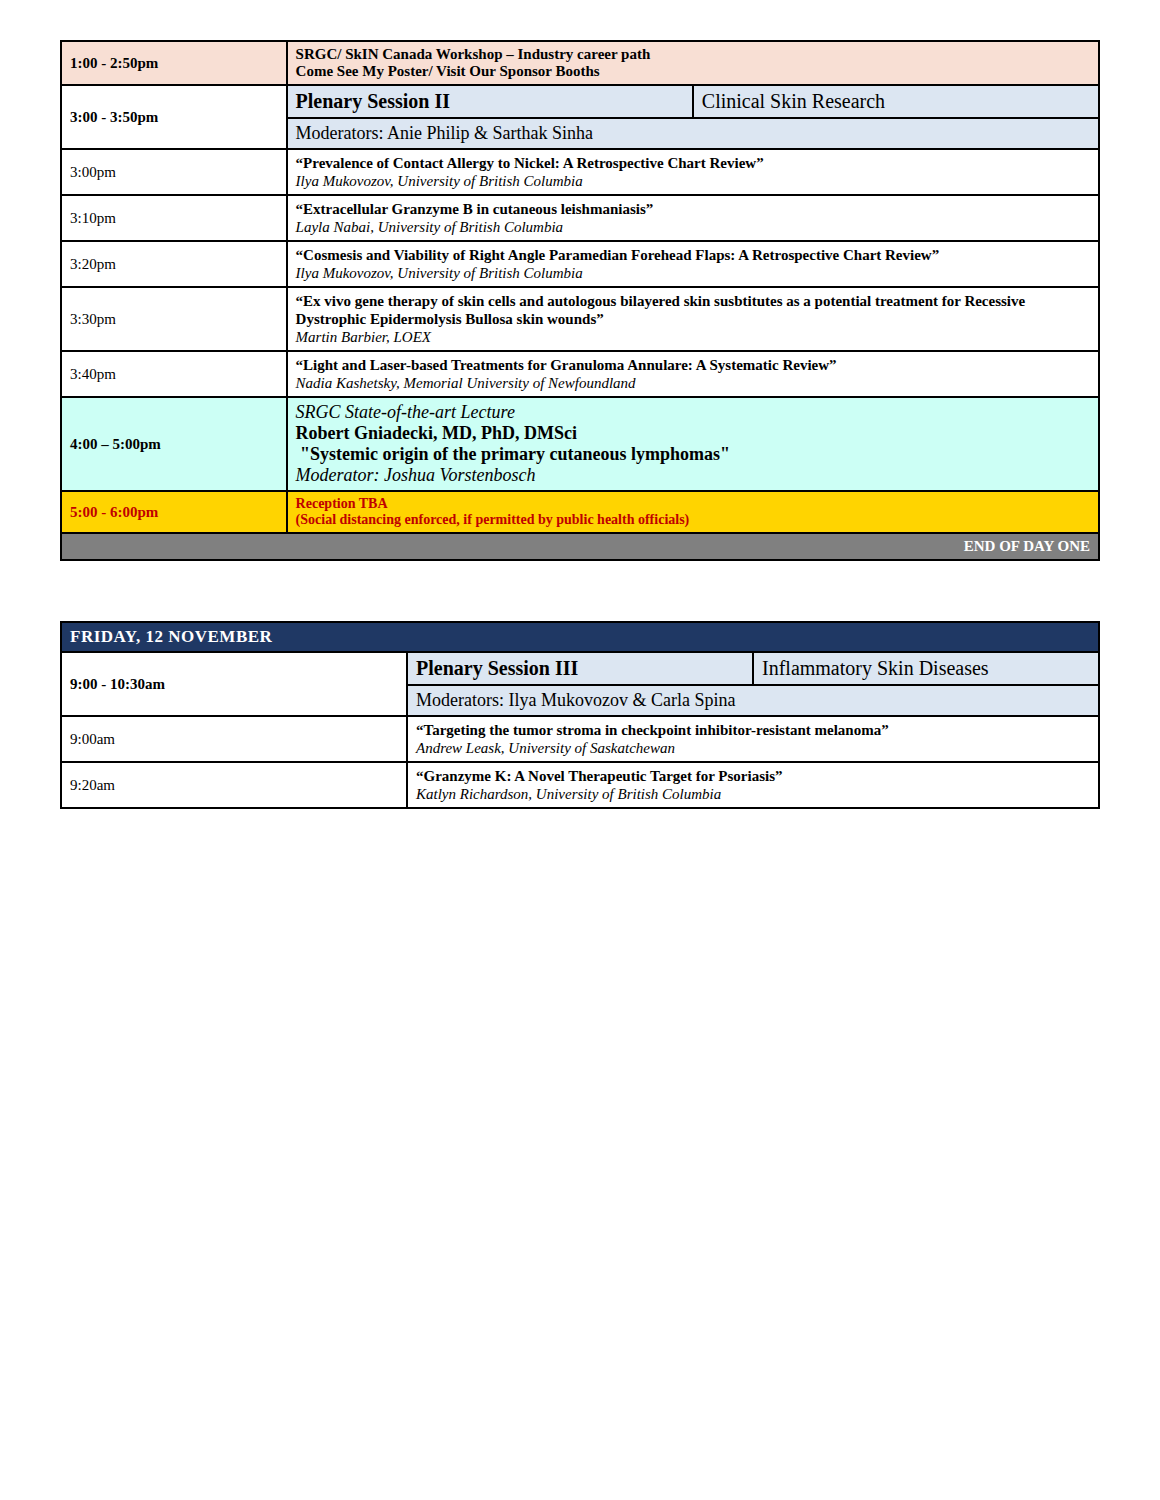| 1:00 - 2:50pm | SRGC/ SkIN Canada Workshop – Industry career path Come See My Poster/ Visit Our Sponsor Booths |
| 3:00 - 3:50pm | Plenary Session II | Clinical Skin Research |
| Moderators: Anie Philip & Sarthak Sinha |
| 3:00pm | “Prevalence of Contact Allergy to Nickel: A Retrospective Chart Review” Ilya Mukovozov, University of British Columbia |
| 3:10pm | “Extracellular Granzyme B in cutaneous leishmaniasis” Layla Nabai, University of British Columbia |
| 3:20pm | “Cosmesis and Viability of Right Angle Paramedian Forehead Flaps: A Retrospective Chart Review” Ilya Mukovozov, University of British Columbia |
| 3:30pm | “Ex vivo gene therapy of skin cells and autologous bilayered skin susbtitutes as a potential treatment for Recessive Dystrophic Epidermolysis Bullosa skin wounds” Martin Barbier, LOEX |
| 3:40pm | “Light and Laser-based Treatments for Granuloma Annulare: A Systematic Review” Nadia Kashetsky, Memorial University of Newfoundland |
| 4:00 – 5:00pm | SRGC State-of-the-art Lecture Robert Gniadecki, MD, PhD, DMSci "Systemic origin of the primary cutaneous lymphomas" Moderator: Joshua Vorstenbosch |
| 5:00 - 6:00pm | Reception TBA (Social distancing enforced, if permitted by public health officials) |
| END OF DAY ONE |
| FRIDAY, 12 NOVEMBER |
| 9:00 - 10:30am | Plenary Session III | Inflammatory Skin Diseases |
| Moderators: Ilya Mukovozov & Carla Spina |
| 9:00am | “Targeting the tumor stroma in checkpoint inhibitor-resistant melanoma” Andrew Leask, University of Saskatchewan |
| 9:20am | “Granzyme K: A Novel Therapeutic Target for Psoriasis” Katlyn Richardson, University of British Columbia |